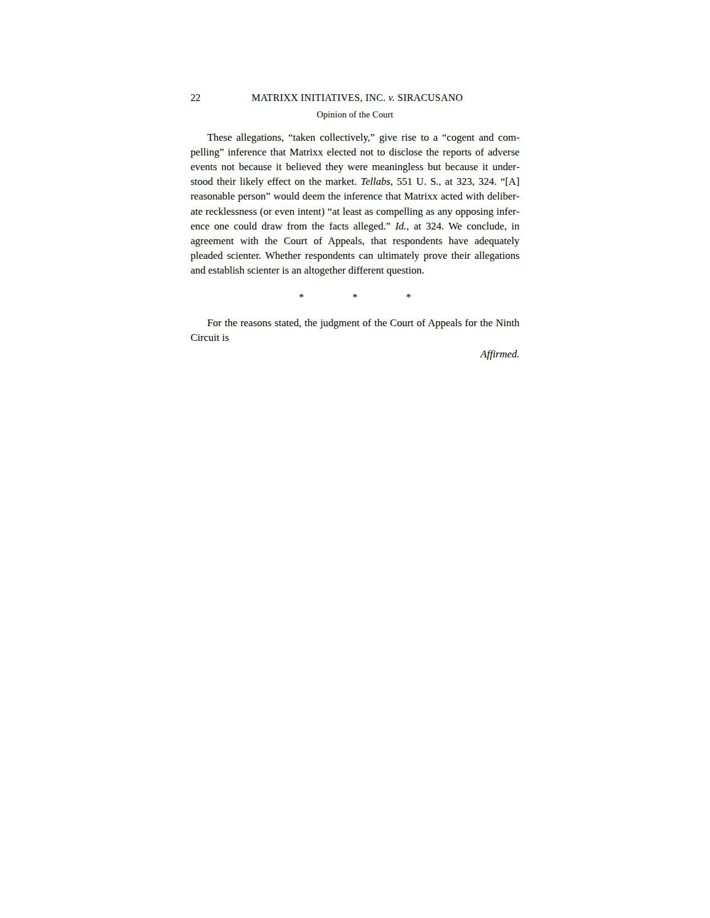22 MATRIXX INITIATIVES, INC. v. SIRACUSANO
Opinion of the Court
These allegations, “taken collectively,” give rise to a “cogent and compelling” inference that Matrixx elected not to disclose the reports of adverse events not because it believed they were meaningless but because it understood their likely effect on the market. Tellabs, 551 U. S., at 323, 324. “[A] reasonable person” would deem the inference that Matrixx acted with deliberate recklessness (or even intent) “at least as compelling as any opposing inference one could draw from the facts alleged.” Id., at 324. We conclude, in agreement with the Court of Appeals, that respondents have adequately pleaded scienter. Whether respondents can ultimately prove their allegations and establish scienter is an altogether different question.
* * *
For the reasons stated, the judgment of the Court of Appeals for the Ninth Circuit is
Affirmed.